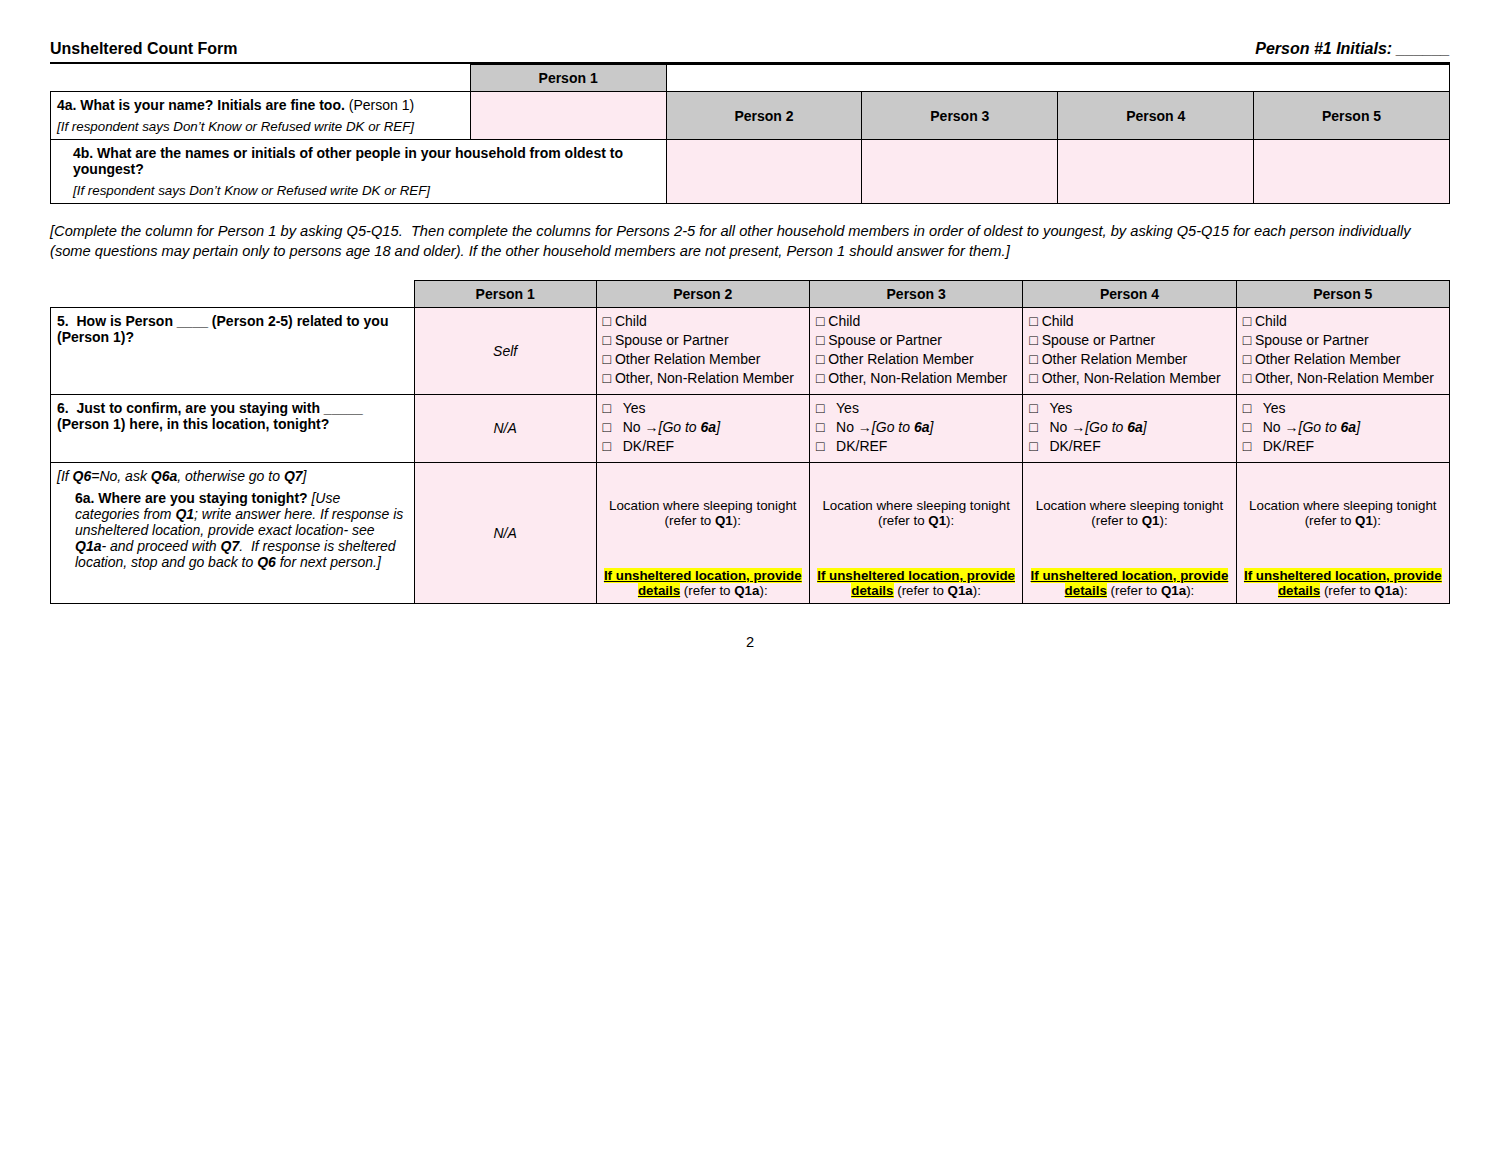Unsheltered Count Form
Person #1 Initials: ______
| | Person 1 | |
| 4a. What is your name? Initials are fine too. (Person 1) [If respondent says Don’t Know or Refused write DK or REF] | | Person 2 | Person 3 | Person 4 | Person 5 |
| 4b. What are the names or initials of other people in your household from oldest to youngest? [If respondent says Don’t Know or Refused write DK or REF] | | | | |
[Complete the column for Person 1 by asking Q5-Q15. Then complete the columns for Persons 2-5 for all other household members in order of oldest to youngest, by asking Q5-Q15 for each person individually (some questions may pertain only to persons age 18 and older). If the other household members are not present, Person 1 should answer for them.]
| | Person 1 | Person 2 | Person 3 | Person 4 | Person 5 |
| 5. How is Person ____ (Person 2-5) related to you (Person 1)? | Self | □ Child □ Spouse or Partner □ Other Relation Member □ Other, Non-Relation Member | □ Child □ Spouse or Partner □ Other Relation Member □ Other, Non-Relation Member | □ Child □ Spouse or Partner □ Other Relation Member □ Other, Non-Relation Member | □ Child □ Spouse or Partner □ Other Relation Member □ Other, Non-Relation Member |
| 6. Just to confirm, are you staying with _____ (Person 1) here, in this location, tonight? | N/A | □ Yes □ No → [Go to 6a ] □ DK/REF | □ Yes □ No → [Go to 6a ] □ DK/REF | □ Yes □ No → [Go to 6a ] □ DK/REF | □ Yes □ No → [Go to 6a ] □ DK/REF |
| [If Q6 =No, ask Q6a , otherwise go to Q7 ] 6a. Where are you staying tonight? [Use categories from Q1 ; write answer here. If response is unsheltered location, provide exact location- see Q1a - and proceed with Q7 . If response is sheltered location, stop and go back to Q6 for next person.] | N/A | Location where sleeping tonight (refer to Q1 ): If unsheltered location, provide details (refer to Q1a ): | Location where sleeping tonight (refer to Q1 ): If unsheltered location, provide details (refer to Q1a ): | Location where sleeping tonight (refer to Q1 ): If unsheltered location, provide details (refer to Q1a ): | Location where sleeping tonight (refer to Q1 ): If unsheltered location, provide details (refer to Q1a ): |
2